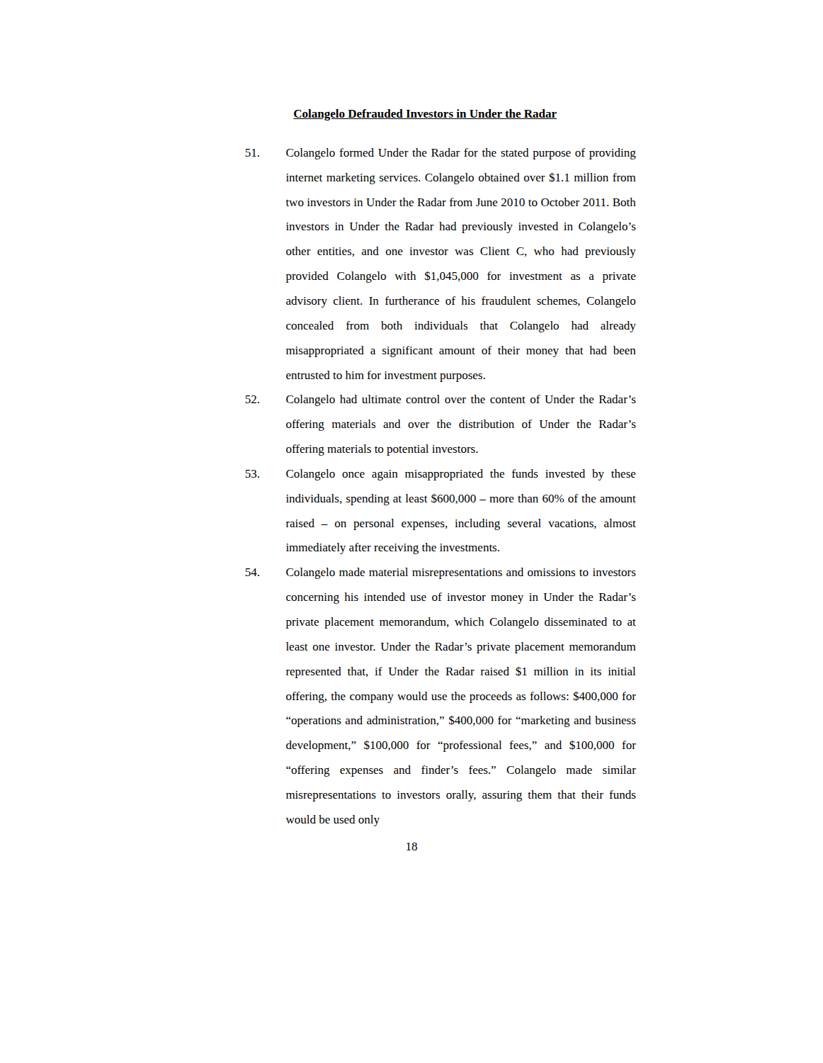Colangelo Defrauded Investors in Under the Radar
51.
Colangelo formed Under the Radar for the stated purpose of providing internet marketing services. Colangelo obtained over $1.1 million from two investors in Under the Radar from June 2010 to October 2011. Both investors in Under the Radar had previously invested in Colangelo’s other entities, and one investor was Client C, who had previously provided Colangelo with $1,045,000 for investment as a private advisory client. In furtherance of his fraudulent schemes, Colangelo concealed from both individuals that Colangelo had already misappropriated a significant amount of their money that had been entrusted to him for investment purposes.
52.
Colangelo had ultimate control over the content of Under the Radar’s offering materials and over the distribution of Under the Radar’s offering materials to potential investors.
53.
Colangelo once again misappropriated the funds invested by these individuals, spending at least $600,000 – more than 60% of the amount raised – on personal expenses, including several vacations, almost immediately after receiving the investments.
54.
Colangelo made material misrepresentations and omissions to investors concerning his intended use of investor money in Under the Radar’s private placement memorandum, which Colangelo disseminated to at least one investor. Under the Radar’s private placement memorandum represented that, if Under the Radar raised $1 million in its initial offering, the company would use the proceeds as follows: $400,000 for “operations and administration,” $400,000 for “marketing and business development,” $100,000 for “professional fees,” and $100,000 for “offering expenses and finder’s fees.” Colangelo made similar misrepresentations to investors orally, assuring them that their funds would be used only
18